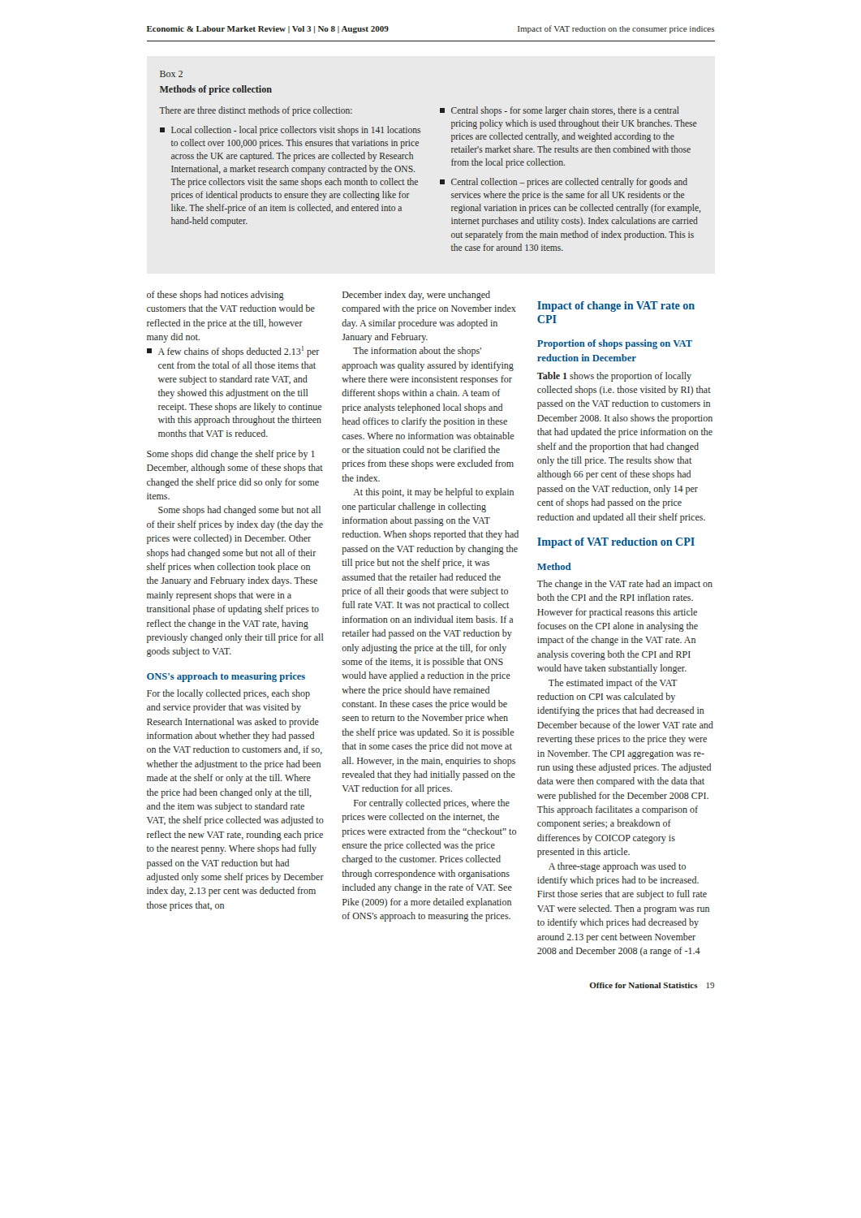Economic & Labour Market Review | Vol 3 | No 8 | August 2009
Impact of VAT reduction on the consumer price indices
Box 2
Methods of price collection
There are three distinct methods of price collection:
Local collection - local price collectors visit shops in 141 locations to collect over 100,000 prices. This ensures that variations in price across the UK are captured. The prices are collected by Research International, a market research company contracted by the ONS. The price collectors visit the same shops each month to collect the prices of identical products to ensure they are collecting like for like. The shelf-price of an item is collected, and entered into a hand-held computer.
Central shops - for some larger chain stores, there is a central pricing policy which is used throughout their UK branches. These prices are collected centrally, and weighted according to the retailer's market share. The results are then combined with those from the local price collection.
Central collection – prices are collected centrally for goods and services where the price is the same for all UK residents or the regional variation in prices can be collected centrally (for example, internet purchases and utility costs). Index calculations are carried out separately from the main method of index production. This is the case for around 130 items.
of these shops had notices advising customers that the VAT reduction would be reflected in the price at the till, however many did not.
A few chains of shops deducted 2.131 per cent from the total of all those items that were subject to standard rate VAT, and they showed this adjustment on the till receipt. These shops are likely to continue with this approach throughout the thirteen months that VAT is reduced.
Some shops did change the shelf price by 1 December, although some of these shops that changed the shelf price did so only for some items.
Some shops had changed some but not all of their shelf prices by index day (the day the prices were collected) in December. Other shops had changed some but not all of their shelf prices when collection took place on the January and February index days. These mainly represent shops that were in a transitional phase of updating shelf prices to reflect the change in the VAT rate, having previously changed only their till price for all goods subject to VAT.
ONS's approach to measuring prices
For the locally collected prices, each shop and service provider that was visited by Research International was asked to provide information about whether they had passed on the VAT reduction to customers and, if so, whether the adjustment to the price had been made at the shelf or only at the till. Where the price had been changed only at the till, and the item was subject to standard rate VAT, the shelf price collected was adjusted to reflect the new VAT rate, rounding each price to the nearest penny. Where shops had fully passed on the VAT reduction but had adjusted only some shelf prices by December index day, 2.13 per cent was deducted from those prices that, on
December index day, were unchanged compared with the price on November index day. A similar procedure was adopted in January and February.
The information about the shops' approach was quality assured by identifying where there were inconsistent responses for different shops within a chain. A team of price analysts telephoned local shops and head offices to clarify the position in these cases. Where no information was obtainable or the situation could not be clarified the prices from these shops were excluded from the index.
At this point, it may be helpful to explain one particular challenge in collecting information about passing on the VAT reduction. When shops reported that they had passed on the VAT reduction by changing the till price but not the shelf price, it was assumed that the retailer had reduced the price of all their goods that were subject to full rate VAT. It was not practical to collect information on an individual item basis. If a retailer had passed on the VAT reduction by only adjusting the price at the till, for only some of the items, it is possible that ONS would have applied a reduction in the price where the price should have remained constant. In these cases the price would be seen to return to the November price when the shelf price was updated. So it is possible that in some cases the price did not move at all. However, in the main, enquiries to shops revealed that they had initially passed on the VAT reduction for all prices.
For centrally collected prices, where the prices were collected on the internet, the prices were extracted from the “checkout” to ensure the price collected was the price charged to the customer. Prices collected through correspondence with organisations included any change in the rate of VAT. See Pike (2009) for a more detailed explanation of ONS's approach to measuring the prices.
Impact of change in VAT rate on CPI
Proportion of shops passing on VAT reduction in December
Table 1 shows the proportion of locally collected shops (i.e. those visited by RI) that passed on the VAT reduction to customers in December 2008. It also shows the proportion that had updated the price information on the shelf and the proportion that had changed only the till price. The results show that although 66 per cent of these shops had passed on the VAT reduction, only 14 per cent of shops had passed on the price reduction and updated all their shelf prices.
Impact of VAT reduction on CPI
Method
The change in the VAT rate had an impact on both the CPI and the RPI inflation rates. However for practical reasons this article focuses on the CPI alone in analysing the impact of the change in the VAT rate. An analysis covering both the CPI and RPI would have taken substantially longer.
The estimated impact of the VAT reduction on CPI was calculated by identifying the prices that had decreased in December because of the lower VAT rate and reverting these prices to the price they were in November. The CPI aggregation was re-run using these adjusted prices. The adjusted data were then compared with the data that were published for the December 2008 CPI. This approach facilitates a comparison of component series; a breakdown of differences by COICOP category is presented in this article.
A three-stage approach was used to identify which prices had to be increased. First those series that are subject to full rate VAT were selected. Then a program was run to identify which prices had decreased by around 2.13 per cent between November 2008 and December 2008 (a range of -1.4
Office for National Statistics 19